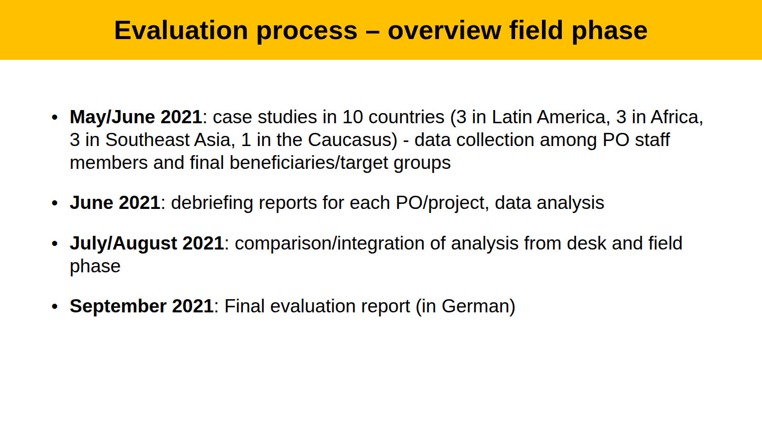Evaluation process – overview field phase
May/June 2021: case studies in 10 countries (3 in Latin America, 3 in Africa, 3 in Southeast Asia, 1 in the Caucasus) - data collection among PO staff members and final beneficiaries/target groups
June 2021: debriefing reports for each PO/project, data analysis
July/August 2021: comparison/integration of analysis from desk and field phase
September 2021: Final evaluation report (in German)